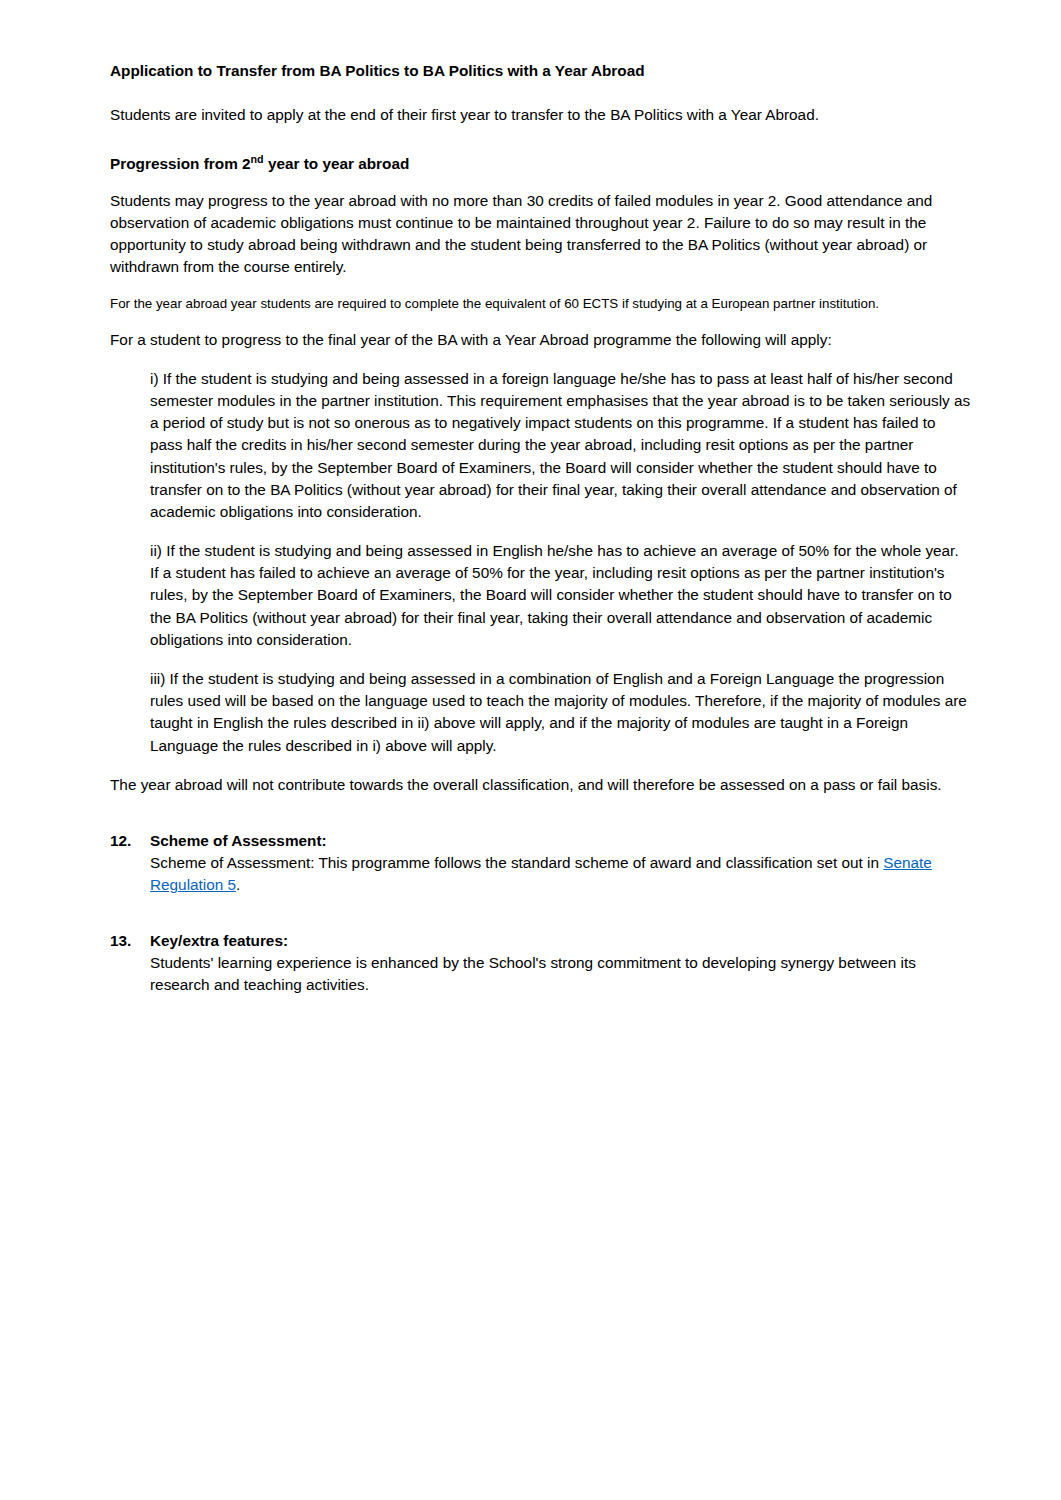Application to Transfer from BA Politics to BA Politics with a Year Abroad
Students are invited to apply at the end of their first year to transfer to the BA Politics with a Year Abroad.
Progression from 2nd year to year abroad
Students may progress to the year abroad with no more than 30 credits of failed modules in year 2. Good attendance and observation of academic obligations must continue to be maintained throughout year 2. Failure to do so may result in the opportunity to study abroad being withdrawn and the student being transferred to the BA Politics (without year abroad) or withdrawn from the course entirely.
For the year abroad year students are required to complete the equivalent of 60 ECTS if studying at a European partner institution.
For a student to progress to the final year of the BA with a Year Abroad programme the following will apply:
i) If the student is studying and being assessed in a foreign language he/she has to pass at least half of his/her second semester modules in the partner institution. This requirement emphasises that the year abroad is to be taken seriously as a period of study but is not so onerous as to negatively impact students on this programme. If a student has failed to pass half the credits in his/her second semester during the year abroad, including resit options as per the partner institution's rules, by the September Board of Examiners, the Board will consider whether the student should have to transfer on to the BA Politics (without year abroad) for their final year, taking their overall attendance and observation of academic obligations into consideration.
ii) If the student is studying and being assessed in English he/she has to achieve an average of 50% for the whole year. If a student has failed to achieve an average of 50% for the year, including resit options as per the partner institution's rules, by the September Board of Examiners, the Board will consider whether the student should have to transfer on to the BA Politics (without year abroad) for their final year, taking their overall attendance and observation of academic obligations into consideration.
iii) If the student is studying and being assessed in a combination of English and a Foreign Language the progression rules used will be based on the language used to teach the majority of modules. Therefore, if the majority of modules are taught in English the rules described in ii) above will apply, and if the majority of modules are taught in a Foreign Language the rules described in i) above will apply.
The year abroad will not contribute towards the overall classification, and will therefore be assessed on a pass or fail basis.
Scheme of Assessment:
Scheme of Assessment: This programme follows the standard scheme of award and classification set out in Senate Regulation 5.
Key/extra features:
Students' learning experience is enhanced by the School's strong commitment to developing synergy between its research and teaching activities.